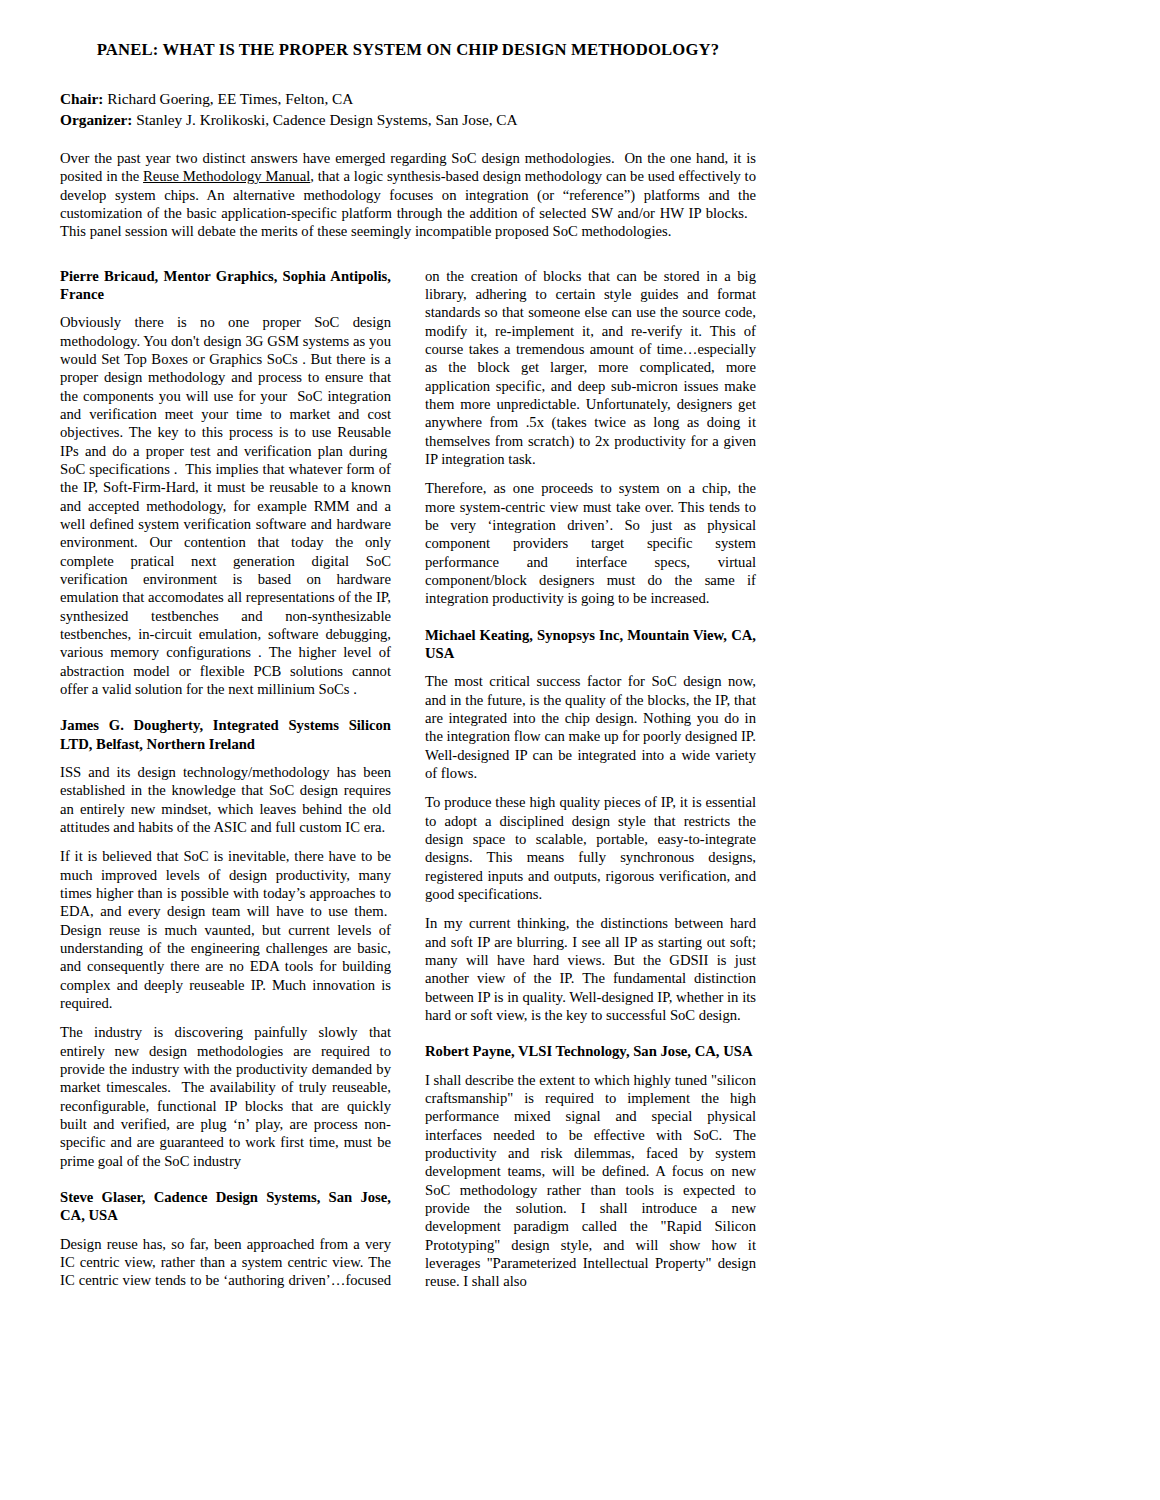PANEL: WHAT IS THE PROPER SYSTEM ON CHIP DESIGN METHODOLOGY?
Chair: Richard Goering, EE Times, Felton, CA
Organizer: Stanley J. Krolikoski, Cadence Design Systems, San Jose, CA
Over the past year two distinct answers have emerged regarding SoC design methodologies. On the one hand, it is posited in the Reuse Methodology Manual, that a logic synthesis-based design methodology can be used effectively to develop system chips. An alternative methodology focuses on integration (or “reference”) platforms and the customization of the basic application-specific platform through the addition of selected SW and/or HW IP blocks. This panel session will debate the merits of these seemingly incompatible proposed SoC methodologies.
Pierre Bricaud, Mentor Graphics, Sophia Antipolis, France
Obviously there is no one proper SoC design methodology. You don't design 3G GSM systems as you would Set Top Boxes or Graphics SoCs . But there is a proper design methodology and process to ensure that the components you will use for your SoC integration and verification meet your time to market and cost objectives. The key to this process is to use Reusable IPs and do a proper test and verification plan during SoC specifications . This implies that whatever form of the IP, Soft-Firm-Hard, it must be reusable to a known and accepted methodology, for example RMM and a well defined system verification software and hardware environment. Our contention that today the only complete pratical next generation digital SoC verification environment is based on hardware emulation that accomodates all representations of the IP, synthesized testbenches and non-synthesizable testbenches, in-circuit emulation, software debugging, various memory configurations . The higher level of abstraction model or flexible PCB solutions cannot offer a valid solution for the next millinium SoCs .
James G. Dougherty, Integrated Systems Silicon LTD, Belfast, Northern Ireland
ISS and its design technology/methodology has been established in the knowledge that SoC design requires an entirely new mindset, which leaves behind the old attitudes and habits of the ASIC and full custom IC era.
If it is believed that SoC is inevitable, there have to be much improved levels of design productivity, many times higher than is possible with today’s approaches to EDA, and every design team will have to use them. Design reuse is much vaunted, but current levels of understanding of the engineering challenges are basic, and consequently there are no EDA tools for building complex and deeply reuseable IP. Much innovation is required.
The industry is discovering painfully slowly that entirely new design methodologies are required to provide the industry with the productivity demanded by market timescales. The availability of truly reuseable, reconfigurable, functional IP blocks that are quickly built and verified, are plug ‘n’ play, are process non-specific and are guaranteed to work first time, must be prime goal of the SoC industry
Steve Glaser, Cadence Design Systems, San Jose, CA, USA
Design reuse has, so far, been approached from a very IC centric view, rather than a system centric view. The IC centric view tends to be ‘authoring driven’…focused on the creation of blocks that can be stored in a big library, adhering to certain style guides and format standards so that someone else can use the source code, modify it, re-implement it, and re-verify it. This of course takes a tremendous amount of time…especially as the block get larger, more complicated, more application specific, and deep sub-micron issues make them more unpredictable. Unfortunately, designers get anywhere from .5x (takes twice as long as doing it themselves from scratch) to 2x productivity for a given IP integration task.
Therefore, as one proceeds to system on a chip, the more system-centric view must take over. This tends to be very ‘integration driven’. So just as physical component providers target specific system performance and interface specs, virtual component/block designers must do the same if integration productivity is going to be increased.
Michael Keating, Synopsys Inc, Mountain View, CA, USA
The most critical success factor for SoC design now, and in the future, is the quality of the blocks, the IP, that are integrated into the chip design. Nothing you do in the integration flow can make up for poorly designed IP. Well-designed IP can be integrated into a wide variety of flows.
To produce these high quality pieces of IP, it is essential to adopt a disciplined design style that restricts the design space to scalable, portable, easy-to-integrate designs. This means fully synchronous designs, registered inputs and outputs, rigorous verification, and good specifications.
In my current thinking, the distinctions between hard and soft IP are blurring. I see all IP as starting out soft; many will have hard views. But the GDSII is just another view of the IP. The fundamental distinction between IP is in quality. Well-designed IP, whether in its hard or soft view, is the key to successful SoC design.
Robert Payne, VLSI Technology, San Jose, CA, USA
I shall describe the extent to which highly tuned "silicon craftsmanship" is required to implement the high performance mixed signal and special physical interfaces needed to be effective with SoC. The productivity and risk dilemmas, faced by system development teams, will be defined. A focus on new SoC methodology rather than tools is expected to provide the solution. I shall introduce a new development paradigm called the "Rapid Silicon Prototyping" design style, and will show how it leverages "Parameterized Intellectual Property" design reuse. I shall also